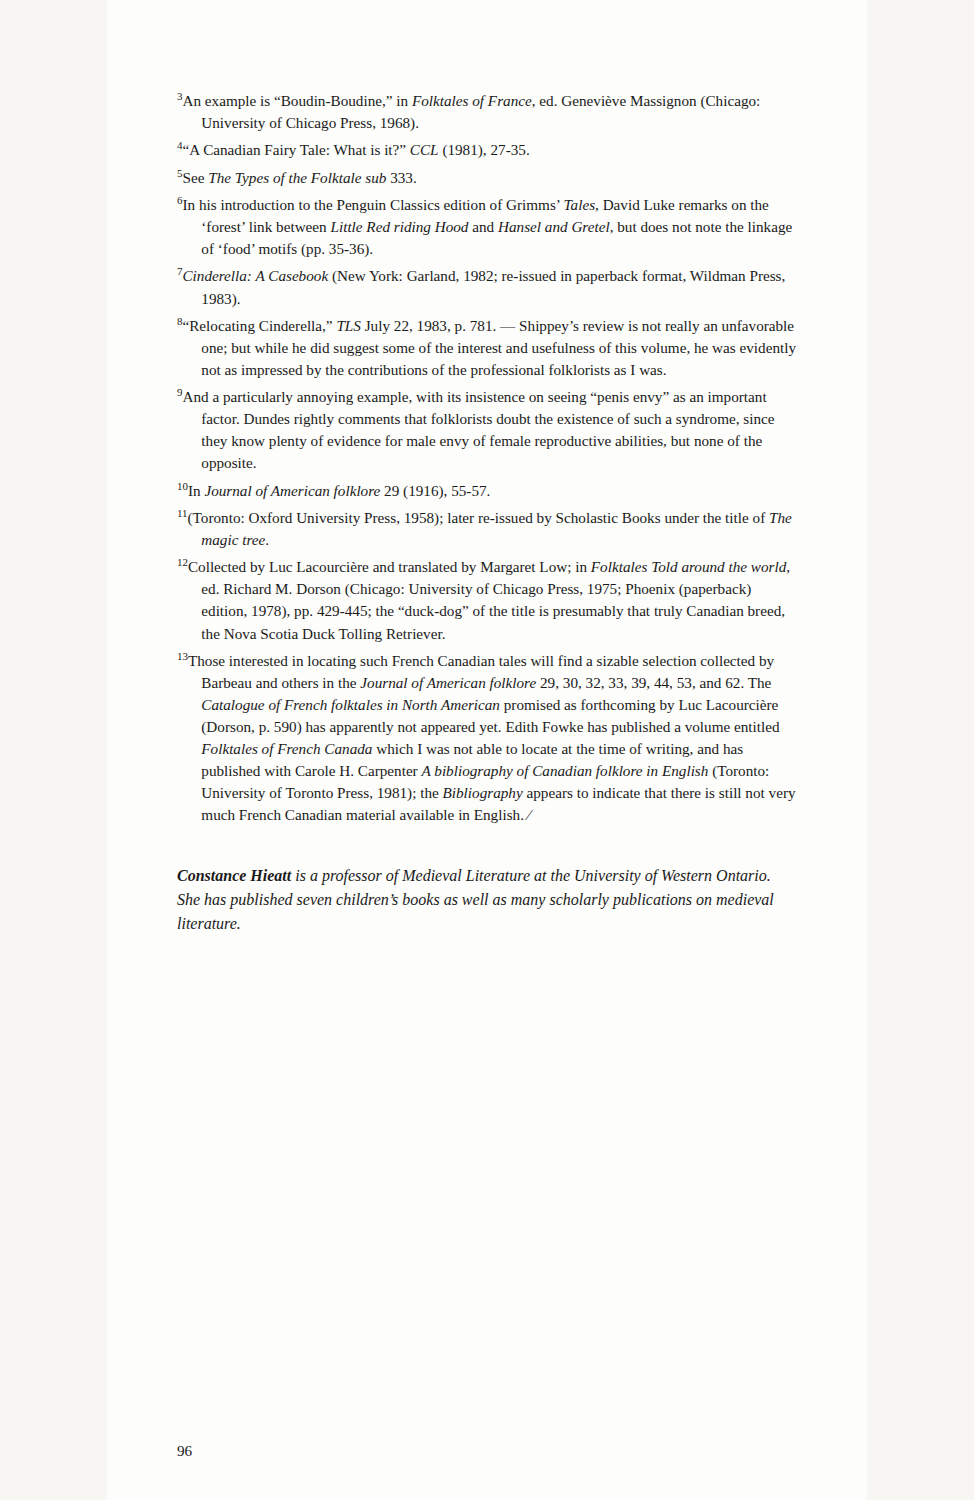3An example is “Boudin-Boudine,” in Folktales of France, ed. Geneviève Massignon (Chicago: University of Chicago Press, 1968).
4“A Canadian Fairy Tale: What is it?” CCL (1981), 27-35.
5See The Types of the Folktale sub 333.
6In his introduction to the Penguin Classics edition of Grimms’ Tales, David Luke remarks on the ‘forest’ link between Little Red riding Hood and Hansel and Gretel, but does not note the linkage of ‘food’ motifs (pp. 35-36).
7Cinderella: A Casebook (New York: Garland, 1982; re-issued in paperback format, Wildman Press, 1983).
8“Relocating Cinderella,” TLS July 22, 1983, p. 781. — Shippey’s review is not really an unfavorable one; but while he did suggest some of the interest and usefulness of this volume, he was evidently not as impressed by the contributions of the professional folklorists as I was.
9And a particularly annoying example, with its insistence on seeing “penis envy” as an important factor. Dundes rightly comments that folklorists doubt the existence of such a syndrome, since they know plenty of evidence for male envy of female reproductive abilities, but none of the opposite.
10In Journal of American folklore 29 (1916), 55-57.
11(Toronto: Oxford University Press, 1958); later re-issued by Scholastic Books under the title of The magic tree.
12Collected by Luc Lacourcière and translated by Margaret Low; in Folktales Told around the world, ed. Richard M. Dorson (Chicago: University of Chicago Press, 1975; Phoenix (paperback) edition, 1978), pp. 429-445; the “duck-dog” of the title is presumably that truly Canadian breed, the Nova Scotia Duck Tolling Retriever.
13Those interested in locating such French Canadian tales will find a sizable selection collected by Barbeau and others in the Journal of American folklore 29, 30, 32, 33, 39, 44, 53, and 62. The Catalogue of French folktales in North American promised as forthcoming by Luc Lacourcière (Dorson, p. 590) has apparently not appeared yet. Edith Fowke has published a volume entitled Folktales of French Canada which I was not able to locate at the time of writing, and has published with Carole H. Carpenter A bibliography of Canadian folklore in English (Toronto: University of Toronto Press, 1981); the Bibliography appears to indicate that there is still not very much French Canadian material available in English. ∕
Constance Hieatt is a professor of Medieval Literature at the University of Western Ontario. She has published seven children’s books as well as many scholarly publications on medieval literature.
96